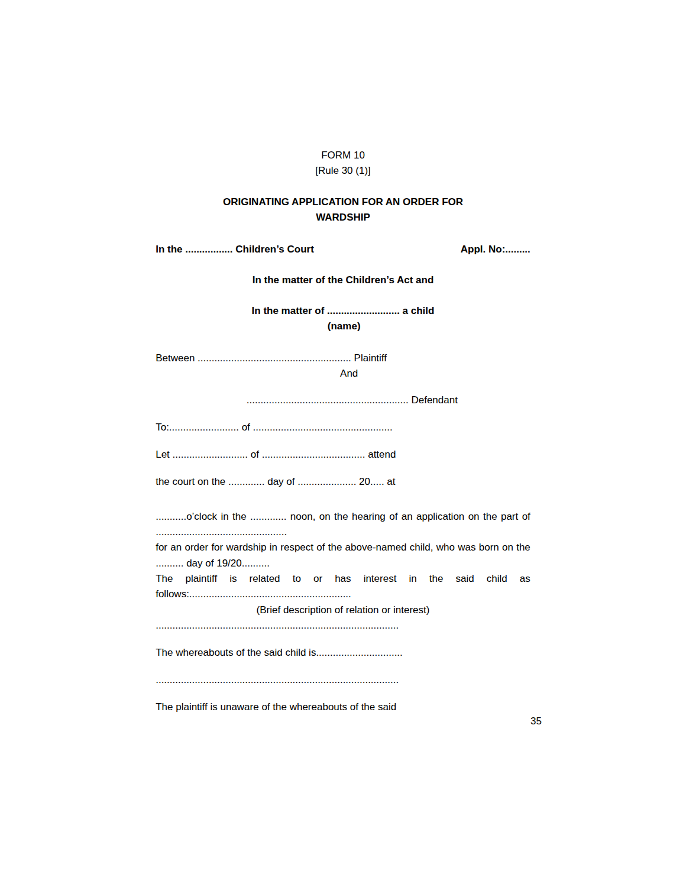FORM 10 [Rule 30 (1)]
ORIGINATING APPLICATION FOR AN ORDER FOR
WARDSHIP
In the ................. Children’s Court Appl. No:.........
In the matter of the Children’s Act and
In the matter of .......................... a child (name)
Between ....................................................... Plaintiff
And
.......................................................... Defendant
To:......................... of ..................................................
Let ........................... of ..................................... attend
the court on the ............. day of ..................... 20..... at
...........o’clock in the ............. noon, on the hearing of an application on the part of ...............................................
for an order for wardship in respect of the above-named child, who was born on the .......... day of 19/20..........
The plaintiff is related to or has interest in the said child as follows:..........................................................
(Brief description of relation or interest)
.......................................................................................
The whereabouts of the said child is...............................
.......................................................................................
The plaintiff is unaware of the whereabouts of the said
35